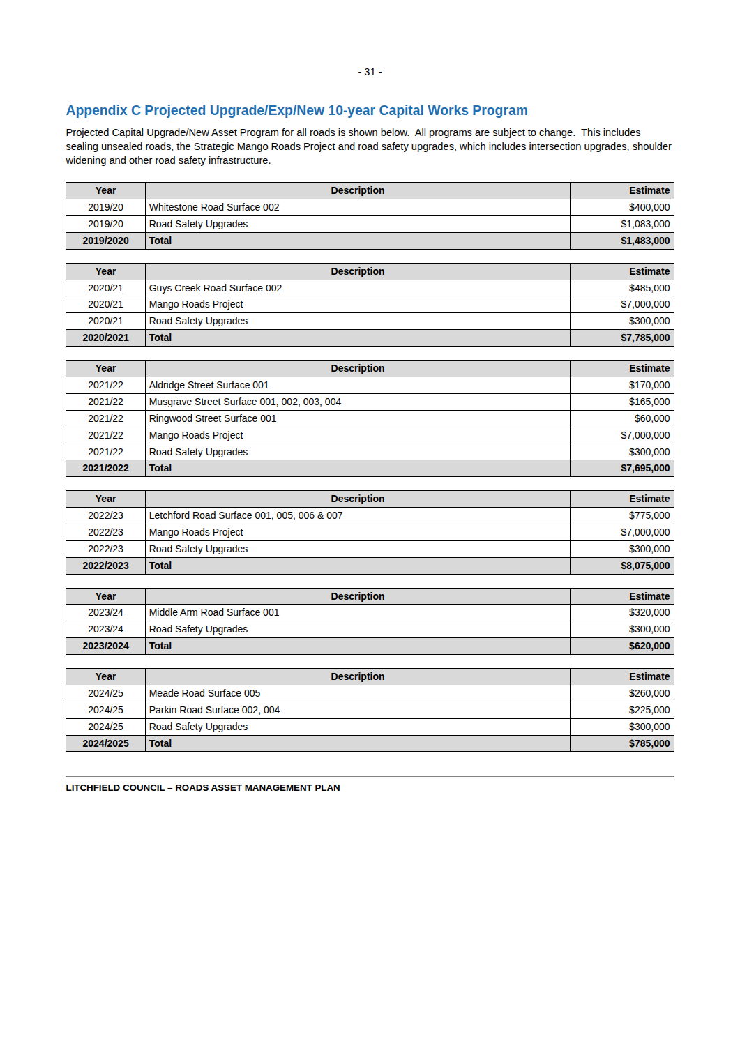- 31 -
Appendix C Projected Upgrade/Exp/New 10-year Capital Works Program
Projected Capital Upgrade/New Asset Program for all roads is shown below. All programs are subject to change. This includes sealing unsealed roads, the Strategic Mango Roads Project and road safety upgrades, which includes intersection upgrades, shoulder widening and other road safety infrastructure.
| Year | Description | Estimate |
| --- | --- | --- |
| 2019/20 | Whitestone Road Surface 002 | $400,000 |
| 2019/20 | Road Safety Upgrades | $1,083,000 |
| 2019/2020 | Total | $1,483,000 |
| Year | Description | Estimate |
| --- | --- | --- |
| 2020/21 | Guys Creek Road Surface 002 | $485,000 |
| 2020/21 | Mango Roads Project | $7,000,000 |
| 2020/21 | Road Safety Upgrades | $300,000 |
| 2020/2021 | Total | $7,785,000 |
| Year | Description | Estimate |
| --- | --- | --- |
| 2021/22 | Aldridge Street Surface 001 | $170,000 |
| 2021/22 | Musgrave Street Surface 001, 002, 003, 004 | $165,000 |
| 2021/22 | Ringwood Street Surface 001 | $60,000 |
| 2021/22 | Mango Roads Project | $7,000,000 |
| 2021/22 | Road Safety Upgrades | $300,000 |
| 2021/2022 | Total | $7,695,000 |
| Year | Description | Estimate |
| --- | --- | --- |
| 2022/23 | Letchford Road Surface 001, 005, 006 & 007 | $775,000 |
| 2022/23 | Mango Roads Project | $7,000,000 |
| 2022/23 | Road Safety Upgrades | $300,000 |
| 2022/2023 | Total | $8,075,000 |
| Year | Description | Estimate |
| --- | --- | --- |
| 2023/24 | Middle Arm Road Surface 001 | $320,000 |
| 2023/24 | Road Safety Upgrades | $300,000 |
| 2023/2024 | Total | $620,000 |
| Year | Description | Estimate |
| --- | --- | --- |
| 2024/25 | Meade Road Surface 005 | $260,000 |
| 2024/25 | Parkin Road Surface 002, 004 | $225,000 |
| 2024/25 | Road Safety Upgrades | $300,000 |
| 2024/2025 | Total | $785,000 |
LITCHFIELD COUNCIL – ROADS ASSET MANAGEMENT PLAN